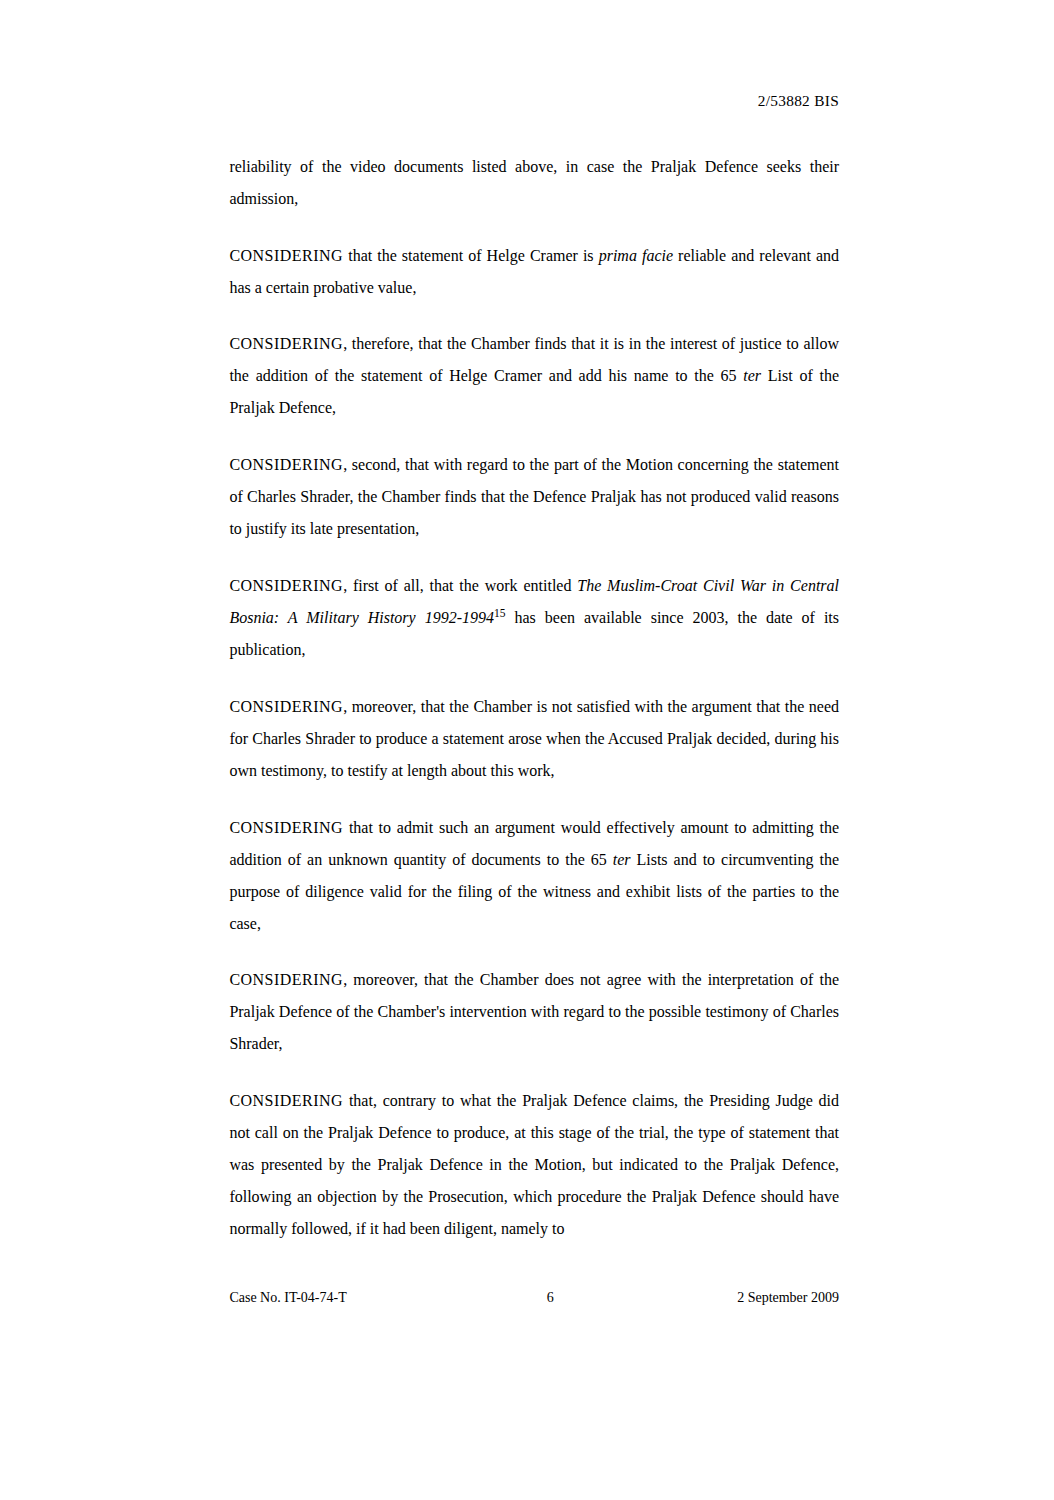2/53882 BIS
reliability of the video documents listed above, in case the Praljak Defence seeks their admission,
CONSIDERING that the statement of Helge Cramer is prima facie reliable and relevant and has a certain probative value,
CONSIDERING, therefore, that the Chamber finds that it is in the interest of justice to allow the addition of the statement of Helge Cramer and add his name to the 65 ter List of the Praljak Defence,
CONSIDERING, second, that with regard to the part of the Motion concerning the statement of Charles Shrader, the Chamber finds that the Defence Praljak has not produced valid reasons to justify its late presentation,
CONSIDERING, first of all, that the work entitled The Muslim-Croat Civil War in Central Bosnia: A Military History 1992-199415 has been available since 2003, the date of its publication,
CONSIDERING, moreover, that the Chamber is not satisfied with the argument that the need for Charles Shrader to produce a statement arose when the Accused Praljak decided, during his own testimony, to testify at length about this work,
CONSIDERING that to admit such an argument would effectively amount to admitting the addition of an unknown quantity of documents to the 65 ter Lists and to circumventing the purpose of diligence valid for the filing of the witness and exhibit lists of the parties to the case,
CONSIDERING, moreover, that the Chamber does not agree with the interpretation of the Praljak Defence of the Chamber's intervention with regard to the possible testimony of Charles Shrader,
CONSIDERING that, contrary to what the Praljak Defence claims, the Presiding Judge did not call on the Praljak Defence to produce, at this stage of the trial, the type of statement that was presented by the Praljak Defence in the Motion, but indicated to the Praljak Defence, following an objection by the Prosecution, which procedure the Praljak Defence should have normally followed, if it had been diligent, namely to
Case No. IT-04-74-T
6
2 September 2009